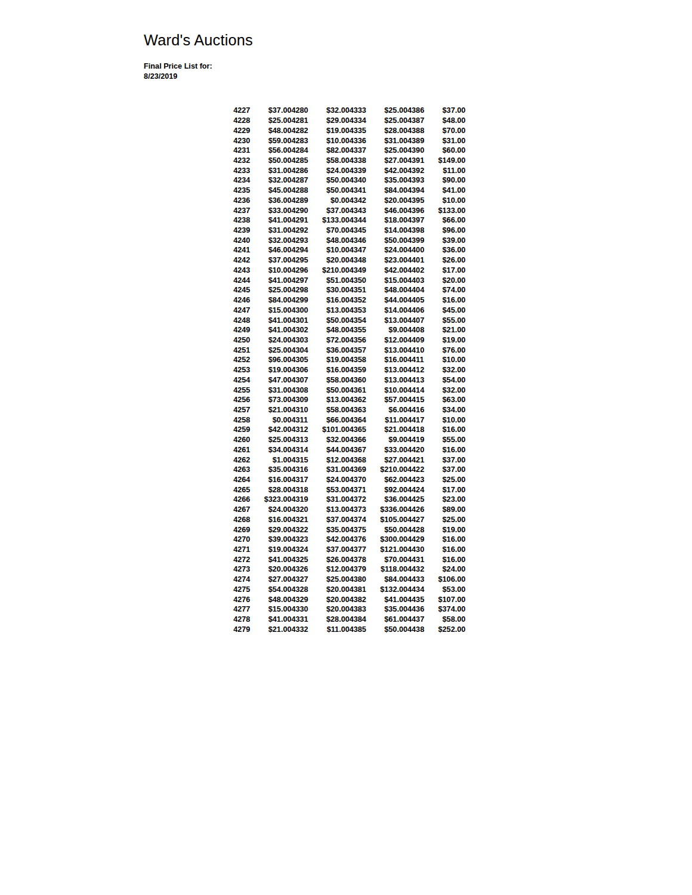Ward's Auctions
Final Price List for:
8/23/2019
| 4227 | $37.00 | 4280 | $32.00 | 4333 | $25.00 | 4386 | $37.00 |
| 4228 | $25.00 | 4281 | $29.00 | 4334 | $25.00 | 4387 | $48.00 |
| 4229 | $48.00 | 4282 | $19.00 | 4335 | $28.00 | 4388 | $70.00 |
| 4230 | $59.00 | 4283 | $10.00 | 4336 | $31.00 | 4389 | $31.00 |
| 4231 | $56.00 | 4284 | $82.00 | 4337 | $25.00 | 4390 | $60.00 |
| 4232 | $50.00 | 4285 | $58.00 | 4338 | $27.00 | 4391 | $149.00 |
| 4233 | $31.00 | 4286 | $24.00 | 4339 | $42.00 | 4392 | $11.00 |
| 4234 | $32.00 | 4287 | $50.00 | 4340 | $35.00 | 4393 | $90.00 |
| 4235 | $45.00 | 4288 | $50.00 | 4341 | $84.00 | 4394 | $41.00 |
| 4236 | $36.00 | 4289 | $0.00 | 4342 | $20.00 | 4395 | $10.00 |
| 4237 | $33.00 | 4290 | $37.00 | 4343 | $46.00 | 4396 | $133.00 |
| 4238 | $41.00 | 4291 | $133.00 | 4344 | $18.00 | 4397 | $66.00 |
| 4239 | $31.00 | 4292 | $70.00 | 4345 | $14.00 | 4398 | $96.00 |
| 4240 | $32.00 | 4293 | $48.00 | 4346 | $50.00 | 4399 | $39.00 |
| 4241 | $46.00 | 4294 | $10.00 | 4347 | $24.00 | 4400 | $36.00 |
| 4242 | $37.00 | 4295 | $20.00 | 4348 | $23.00 | 4401 | $26.00 |
| 4243 | $10.00 | 4296 | $210.00 | 4349 | $42.00 | 4402 | $17.00 |
| 4244 | $41.00 | 4297 | $51.00 | 4350 | $15.00 | 4403 | $20.00 |
| 4245 | $25.00 | 4298 | $30.00 | 4351 | $48.00 | 4404 | $74.00 |
| 4246 | $84.00 | 4299 | $16.00 | 4352 | $44.00 | 4405 | $16.00 |
| 4247 | $15.00 | 4300 | $13.00 | 4353 | $14.00 | 4406 | $45.00 |
| 4248 | $41.00 | 4301 | $50.00 | 4354 | $13.00 | 4407 | $55.00 |
| 4249 | $41.00 | 4302 | $48.00 | 4355 | $9.00 | 4408 | $21.00 |
| 4250 | $24.00 | 4303 | $72.00 | 4356 | $12.00 | 4409 | $19.00 |
| 4251 | $25.00 | 4304 | $36.00 | 4357 | $13.00 | 4410 | $76.00 |
| 4252 | $96.00 | 4305 | $19.00 | 4358 | $16.00 | 4411 | $10.00 |
| 4253 | $19.00 | 4306 | $16.00 | 4359 | $13.00 | 4412 | $32.00 |
| 4254 | $47.00 | 4307 | $58.00 | 4360 | $13.00 | 4413 | $54.00 |
| 4255 | $31.00 | 4308 | $50.00 | 4361 | $10.00 | 4414 | $32.00 |
| 4256 | $73.00 | 4309 | $13.00 | 4362 | $57.00 | 4415 | $63.00 |
| 4257 | $21.00 | 4310 | $58.00 | 4363 | $6.00 | 4416 | $34.00 |
| 4258 | $0.00 | 4311 | $66.00 | 4364 | $11.00 | 4417 | $10.00 |
| 4259 | $42.00 | 4312 | $101.00 | 4365 | $21.00 | 4418 | $16.00 |
| 4260 | $25.00 | 4313 | $32.00 | 4366 | $9.00 | 4419 | $55.00 |
| 4261 | $34.00 | 4314 | $44.00 | 4367 | $33.00 | 4420 | $16.00 |
| 4262 | $1.00 | 4315 | $12.00 | 4368 | $27.00 | 4421 | $37.00 |
| 4263 | $35.00 | 4316 | $31.00 | 4369 | $210.00 | 4422 | $37.00 |
| 4264 | $16.00 | 4317 | $24.00 | 4370 | $62.00 | 4423 | $25.00 |
| 4265 | $28.00 | 4318 | $53.00 | 4371 | $92.00 | 4424 | $17.00 |
| 4266 | $323.00 | 4319 | $31.00 | 4372 | $36.00 | 4425 | $23.00 |
| 4267 | $24.00 | 4320 | $13.00 | 4373 | $336.00 | 4426 | $89.00 |
| 4268 | $16.00 | 4321 | $37.00 | 4374 | $105.00 | 4427 | $25.00 |
| 4269 | $29.00 | 4322 | $35.00 | 4375 | $50.00 | 4428 | $19.00 |
| 4270 | $39.00 | 4323 | $42.00 | 4376 | $300.00 | 4429 | $16.00 |
| 4271 | $19.00 | 4324 | $37.00 | 4377 | $121.00 | 4430 | $16.00 |
| 4272 | $41.00 | 4325 | $26.00 | 4378 | $70.00 | 4431 | $16.00 |
| 4273 | $20.00 | 4326 | $12.00 | 4379 | $118.00 | 4432 | $24.00 |
| 4274 | $27.00 | 4327 | $25.00 | 4380 | $84.00 | 4433 | $106.00 |
| 4275 | $54.00 | 4328 | $20.00 | 4381 | $132.00 | 4434 | $53.00 |
| 4276 | $48.00 | 4329 | $20.00 | 4382 | $41.00 | 4435 | $107.00 |
| 4277 | $15.00 | 4330 | $20.00 | 4383 | $35.00 | 4436 | $374.00 |
| 4278 | $41.00 | 4331 | $28.00 | 4384 | $61.00 | 4437 | $58.00 |
| 4279 | $21.00 | 4332 | $11.00 | 4385 | $50.00 | 4438 | $252.00 |